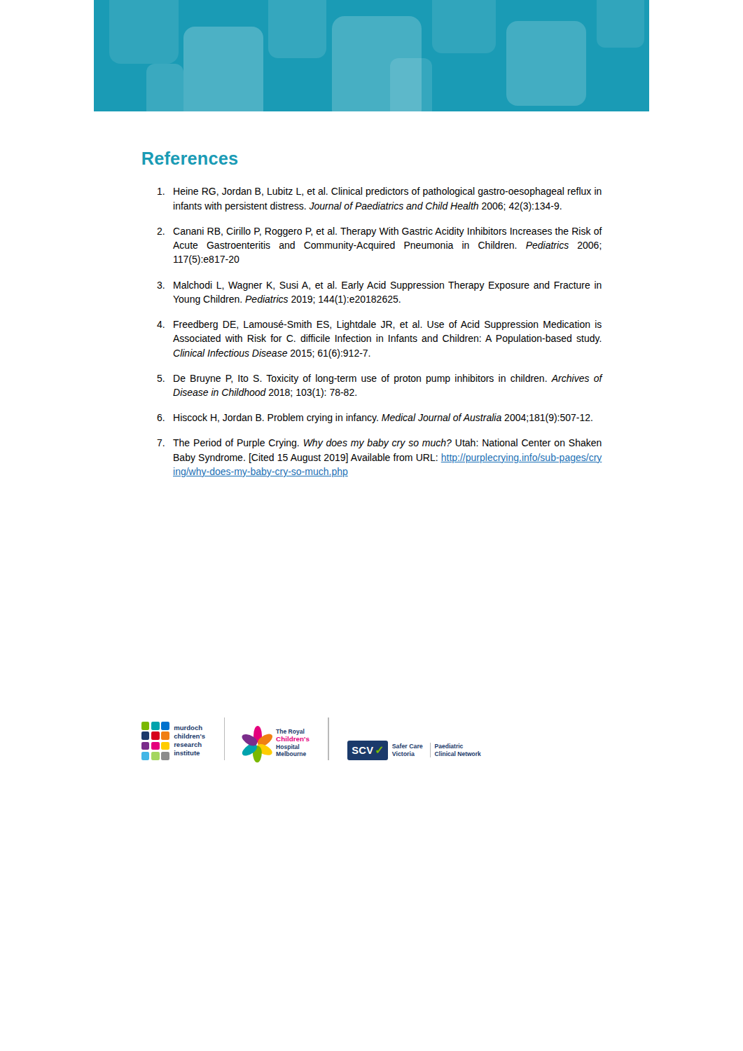References
Heine RG, Jordan B, Lubitz L, et al. Clinical predictors of pathological gastro-oesophageal reflux in infants with persistent distress. Journal of Paediatrics and Child Health 2006; 42(3):134-9.
Canani RB, Cirillo P, Roggero P, et al. Therapy With Gastric Acidity Inhibitors Increases the Risk of Acute Gastroenteritis and Community-Acquired Pneumonia in Children. Pediatrics 2006; 117(5):e817-20
Malchodi L, Wagner K, Susi A, et al. Early Acid Suppression Therapy Exposure and Fracture in Young Children. Pediatrics 2019; 144(1):e20182625.
Freedberg DE, Lamousé-Smith ES, Lightdale JR, et al. Use of Acid Suppression Medication is Associated with Risk for C. difficile Infection in Infants and Children: A Population-based study. Clinical Infectious Disease 2015; 61(6):912-7.
De Bruyne P, Ito S. Toxicity of long-term use of proton pump inhibitors in children. Archives of Disease in Childhood 2018; 103(1): 78-82.
Hiscock H, Jordan B. Problem crying in infancy. Medical Journal of Australia 2004;181(9):507-12.
The Period of Purple Crying. Why does my baby cry so much? Utah: National Center on Shaken Baby Syndrome. [Cited 15 August 2019] Available from URL: http://purplecrying.info/sub-pages/crying/why-does-my-baby-cry-so-much.php
murdoch
children's
research
institute
The Royal
Children's
Hospital
Melbourne
SCV✓
Safer Care
Victoria
Paediatric
Clinical Network